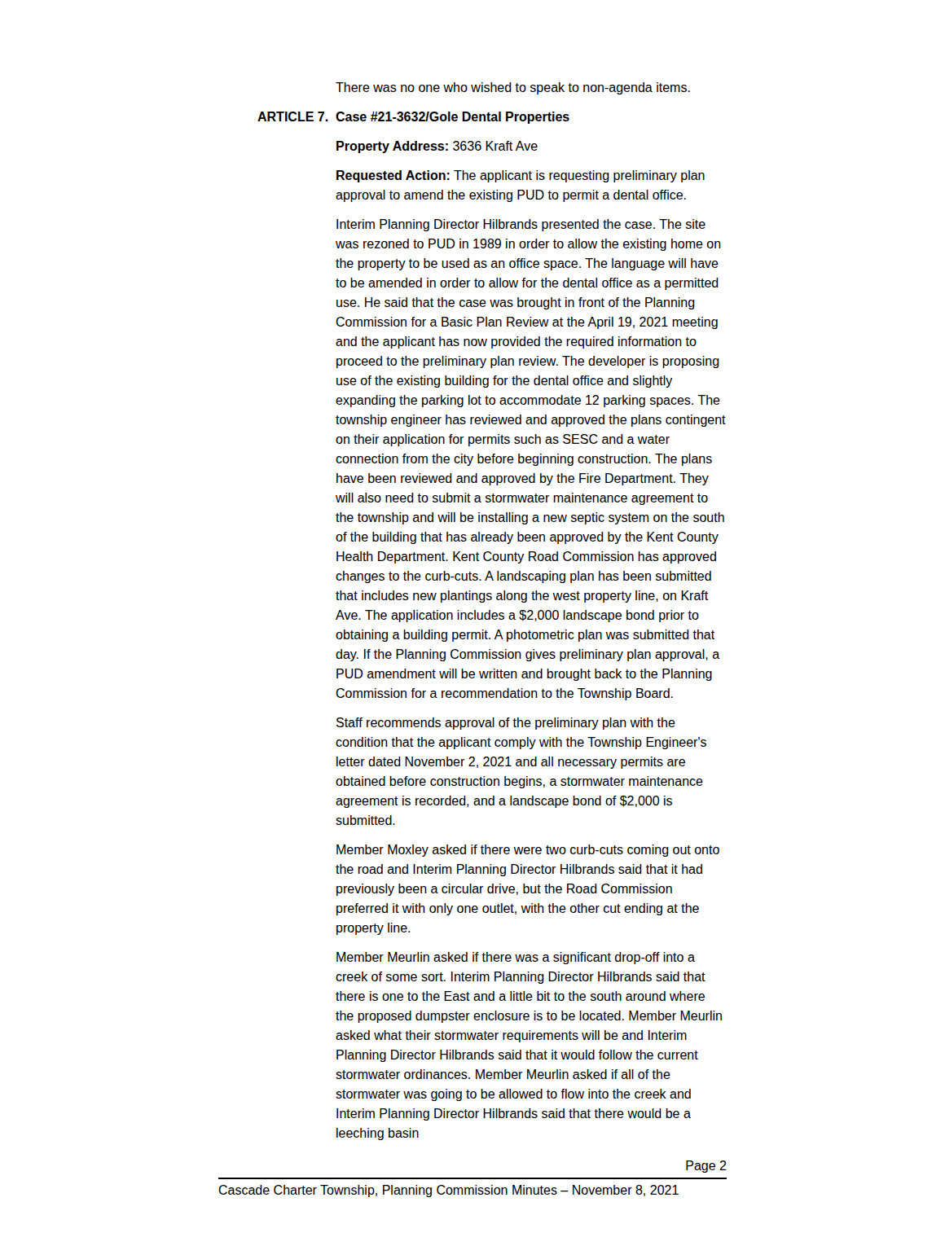There was no one who wished to speak to non-agenda items.
ARTICLE 7.
Case #21-3632/Gole Dental Properties
Property Address: 3636 Kraft Ave
Requested Action: The applicant is requesting preliminary plan approval to amend the existing PUD to permit a dental office.
Interim Planning Director Hilbrands presented the case. The site was rezoned to PUD in 1989 in order to allow the existing home on the property to be used as an office space. The language will have to be amended in order to allow for the dental office as a permitted use. He said that the case was brought in front of the Planning Commission for a Basic Plan Review at the April 19, 2021 meeting and the applicant has now provided the required information to proceed to the preliminary plan review. The developer is proposing use of the existing building for the dental office and slightly expanding the parking lot to accommodate 12 parking spaces. The township engineer has reviewed and approved the plans contingent on their application for permits such as SESC and a water connection from the city before beginning construction. The plans have been reviewed and approved by the Fire Department. They will also need to submit a stormwater maintenance agreement to the township and will be installing a new septic system on the south of the building that has already been approved by the Kent County Health Department. Kent County Road Commission has approved changes to the curb-cuts. A landscaping plan has been submitted that includes new plantings along the west property line, on Kraft Ave. The application includes a $2,000 landscape bond prior to obtaining a building permit. A photometric plan was submitted that day. If the Planning Commission gives preliminary plan approval, a PUD amendment will be written and brought back to the Planning Commission for a recommendation to the Township Board.
Staff recommends approval of the preliminary plan with the condition that the applicant comply with the Township Engineer's letter dated November 2, 2021 and all necessary permits are obtained before construction begins, a stormwater maintenance agreement is recorded, and a landscape bond of $2,000 is submitted.
Member Moxley asked if there were two curb-cuts coming out onto the road and Interim Planning Director Hilbrands said that it had previously been a circular drive, but the Road Commission preferred it with only one outlet, with the other cut ending at the property line.
Member Meurlin asked if there was a significant drop-off into a creek of some sort. Interim Planning Director Hilbrands said that there is one to the East and a little bit to the south around where the proposed dumpster enclosure is to be located. Member Meurlin asked what their stormwater requirements will be and Interim Planning Director Hilbrands said that it would follow the current stormwater ordinances. Member Meurlin asked if all of the stormwater was going to be allowed to flow into the creek and Interim Planning Director Hilbrands said that there would be a leeching basin
Page 2
Cascade Charter Township, Planning Commission Minutes – November 8, 2021